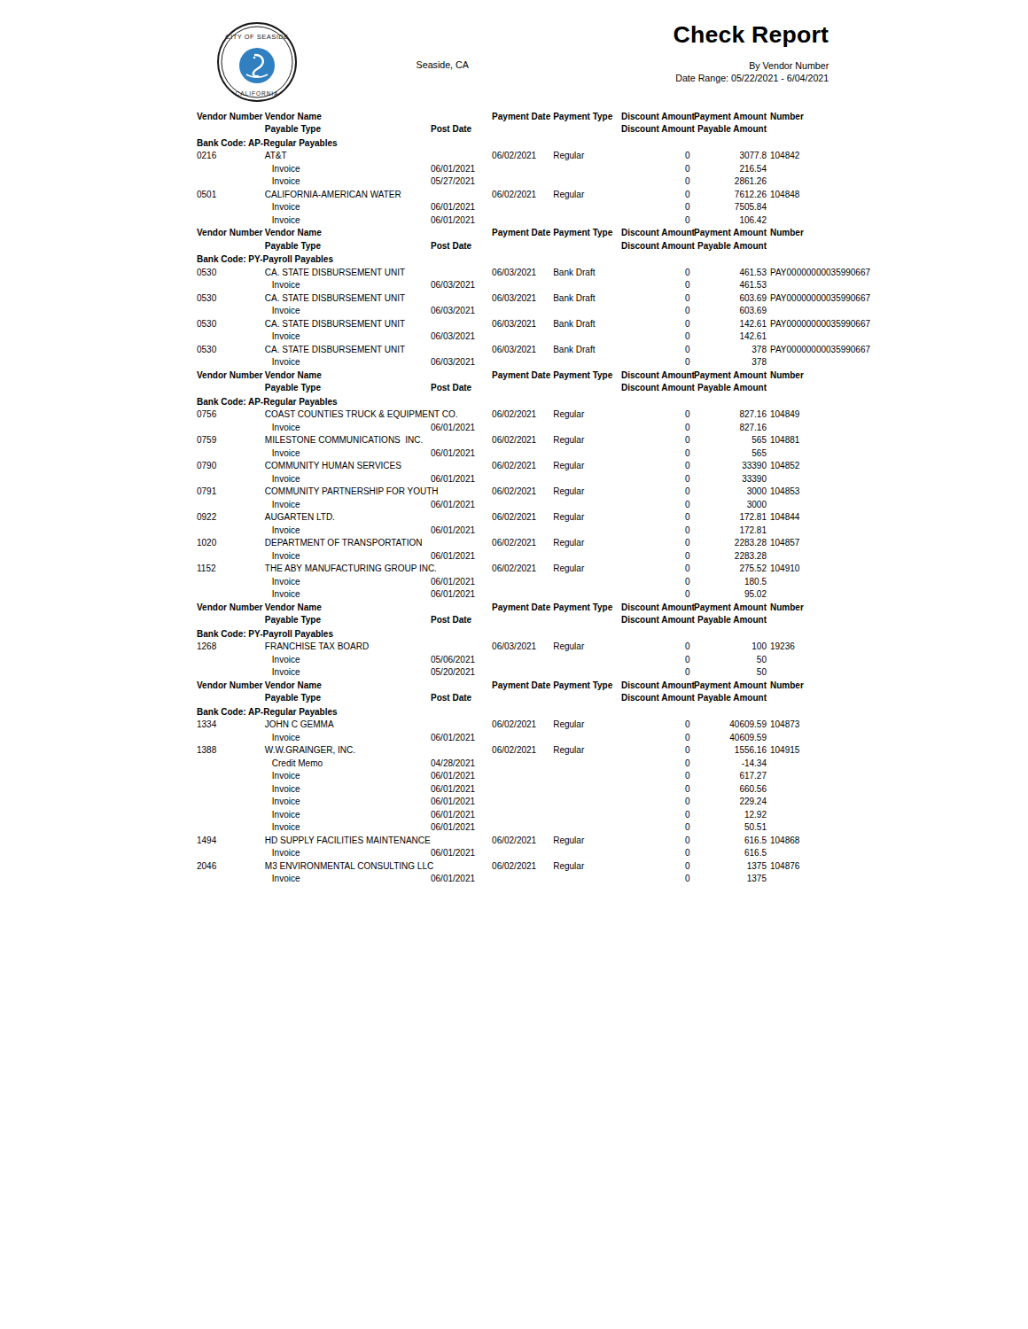CITY OF SEASIDE CALIFORNIA
Check Report
Seaside, CA
By Vendor Number
Date Range: 05/22/2021 - 6/04/2021
| Vendor Number | Vendor Name | | Payment Date | Payment Type | Discount Amount | Payment Amount | Number |
| | Payable Type | Post Date | | | Discount Amount | Payable Amount | |
| Bank Code: AP-Regular Payables |
| 0216 | AT&T | | 06/02/2021 | Regular | 0 | 3077.8 | 104842 |
| | Invoice | 06/01/2021 | | | 0 | 216.54 | |
| | Invoice | 05/27/2021 | | | 0 | 2861.26 | |
| 0501 | CALIFORNIA-AMERICAN WATER | | 06/02/2021 | Regular | 0 | 7612.26 | 104848 |
| | Invoice | 06/01/2021 | | | 0 | 7505.84 | |
| | Invoice | 06/01/2021 | | | 0 | 106.42 | |
| Vendor Number | Vendor Name | | Payment Date | Payment Type | Discount Amount | Payment Amount | Number |
| | Payable Type | Post Date | | | Discount Amount | Payable Amount | |
| Bank Code: PY-Payroll Payables |
| 0530 | CA. STATE DISBURSEMENT UNIT | | 06/03/2021 | Bank Draft | 0 | 461.53 | PAY00000000035990667 |
| | Invoice | 06/03/2021 | | | 0 | 461.53 | |
| 0530 | CA. STATE DISBURSEMENT UNIT | | 06/03/2021 | Bank Draft | 0 | 603.69 | PAY00000000035990667 |
| | Invoice | 06/03/2021 | | | 0 | 603.69 | |
| 0530 | CA. STATE DISBURSEMENT UNIT | | 06/03/2021 | Bank Draft | 0 | 142.61 | PAY00000000035990667 |
| | Invoice | 06/03/2021 | | | 0 | 142.61 | |
| 0530 | CA. STATE DISBURSEMENT UNIT | | 06/03/2021 | Bank Draft | 0 | 378 | PAY00000000035990667 |
| | Invoice | 06/03/2021 | | | 0 | 378 | |
| Vendor Number | Vendor Name | | Payment Date | Payment Type | Discount Amount | Payment Amount | Number |
| | Payable Type | Post Date | | | Discount Amount | Payable Amount | |
| Bank Code: AP-Regular Payables |
| 0756 | COAST COUNTIES TRUCK & EQUIPMENT CO. | | 06/02/2021 | Regular | 0 | 827.16 | 104849 |
| | Invoice | 06/01/2021 | | | 0 | 827.16 | |
| 0759 | MILESTONE COMMUNICATIONS INC. | | 06/02/2021 | Regular | 0 | 565 | 104881 |
| | Invoice | 06/01/2021 | | | 0 | 565 | |
| 0790 | COMMUNITY HUMAN SERVICES | | 06/02/2021 | Regular | 0 | 33390 | 104852 |
| | Invoice | 06/01/2021 | | | 0 | 33390 | |
| 0791 | COMMUNITY PARTNERSHIP FOR YOUTH | | 06/02/2021 | Regular | 0 | 3000 | 104853 |
| | Invoice | 06/01/2021 | | | 0 | 3000 | |
| 0922 | AUGARTEN LTD. | | 06/02/2021 | Regular | 0 | 172.81 | 104844 |
| | Invoice | 06/01/2021 | | | 0 | 172.81 | |
| 1020 | DEPARTMENT OF TRANSPORTATION | | 06/02/2021 | Regular | 0 | 2283.28 | 104857 |
| | Invoice | 06/01/2021 | | | 0 | 2283.28 | |
| 1152 | THE ABY MANUFACTURING GROUP INC. | | 06/02/2021 | Regular | 0 | 275.52 | 104910 |
| | Invoice | 06/01/2021 | | | 0 | 180.5 | |
| | Invoice | 06/01/2021 | | | 0 | 95.02 | |
| Vendor Number | Vendor Name | | Payment Date | Payment Type | Discount Amount | Payment Amount | Number |
| | Payable Type | Post Date | | | Discount Amount | Payable Amount | |
| Bank Code: PY-Payroll Payables |
| 1268 | FRANCHISE TAX BOARD | | 06/03/2021 | Regular | 0 | 100 | 19236 |
| | Invoice | 05/06/2021 | | | 0 | 50 | |
| | Invoice | 05/20/2021 | | | 0 | 50 | |
| Vendor Number | Vendor Name | | Payment Date | Payment Type | Discount Amount | Payment Amount | Number |
| | Payable Type | Post Date | | | Discount Amount | Payable Amount | |
| Bank Code: AP-Regular Payables |
| 1334 | JOHN C GEMMA | | 06/02/2021 | Regular | 0 | 40609.59 | 104873 |
| | Invoice | 06/01/2021 | | | 0 | 40609.59 | |
| 1388 | W.W.GRAINGER, INC. | | 06/02/2021 | Regular | 0 | 1556.16 | 104915 |
| | Credit Memo | 04/28/2021 | | | 0 | -14.34 | |
| | Invoice | 06/01/2021 | | | 0 | 617.27 | |
| | Invoice | 06/01/2021 | | | 0 | 660.56 | |
| | Invoice | 06/01/2021 | | | 0 | 229.24 | |
| | Invoice | 06/01/2021 | | | 0 | 12.92 | |
| | Invoice | 06/01/2021 | | | 0 | 50.51 | |
| 1494 | HD SUPPLY FACILITIES MAINTENANCE | | 06/02/2021 | Regular | 0 | 616.5 | 104868 |
| | Invoice | 06/01/2021 | | | 0 | 616.5 | |
| 2046 | M3 ENVIRONMENTAL CONSULTING LLC | | 06/02/2021 | Regular | 0 | 1375 | 104876 |
| | Invoice | 06/01/2021 | | | 0 | 1375 | |